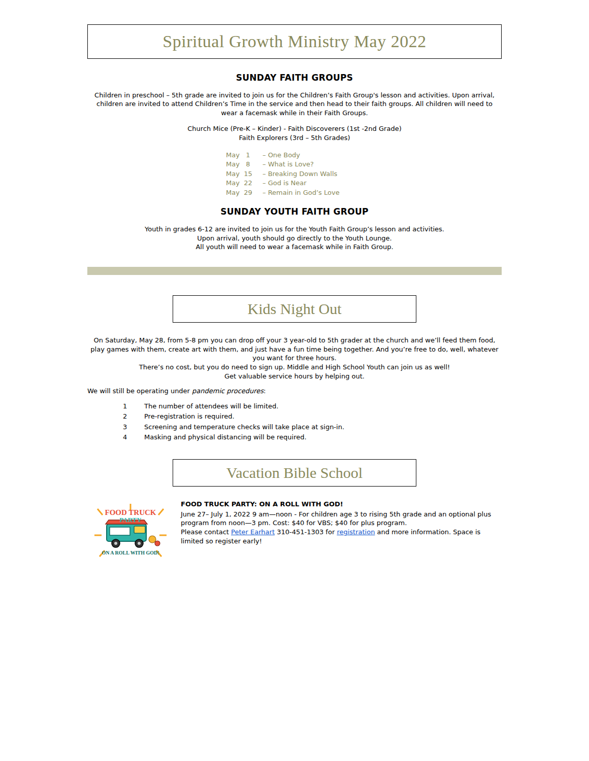Spiritual Growth Ministry May 2022
SUNDAY FAITH GROUPS
Children in preschool – 5th grade are invited to join us for the Children’s Faith Group's lesson and activities. Upon arrival, children are invited to attend Children’s Time in the service and then head to their faith groups. All children will need to wear a facemask while in their Faith Groups.
Church Mice (Pre-K – Kinder) - Faith Discoverers (1st -2nd Grade)
Faith Explorers (3rd – 5th Grades)
May 1– One Body
May 8– What is Love?
May 15– Breaking Down Walls
May 22– God is Near
May 29– Remain in God’s Love
SUNDAY YOUTH FAITH GROUP
Youth in grades 6-12 are invited to join us for the Youth Faith Group’s lesson and activities.
Upon arrival, youth should go directly to the Youth Lounge.
All youth will need to wear a facemask while in Faith Group.
Kids Night Out
On Saturday, May 28, from 5-8 pm you can drop off your 3 year-old to 5th grader at the church and we’ll feed them food, play games with them, create art with them, and just have a fun time being together. And you’re free to do, well, whatever you want for three hours.
There’s no cost, but you do need to sign up. Middle and High School Youth can join us as well!
Get valuable service hours by helping out.
We will still be operating under pandemic procedures:
The number of attendees will be limited.
Pre-registration is required.
Screening and temperature checks will take place at sign-in.
Masking and physical distancing will be required.
Vacation Bible School
FOOD TRUCK PARTY ON A ROLL WITH GOD!
FOOD TRUCK PARTY: ON A ROLL WITH GOD!
June 27– July 1, 2022 9 am—noon - For children age 3 to rising 5th grade and an optional plus program from noon—3 pm. Cost: $40 for VBS; $40 for plus program.
Please contact Peter Earhart 310-451-1303 for registration and more information. Space is limited so register early!